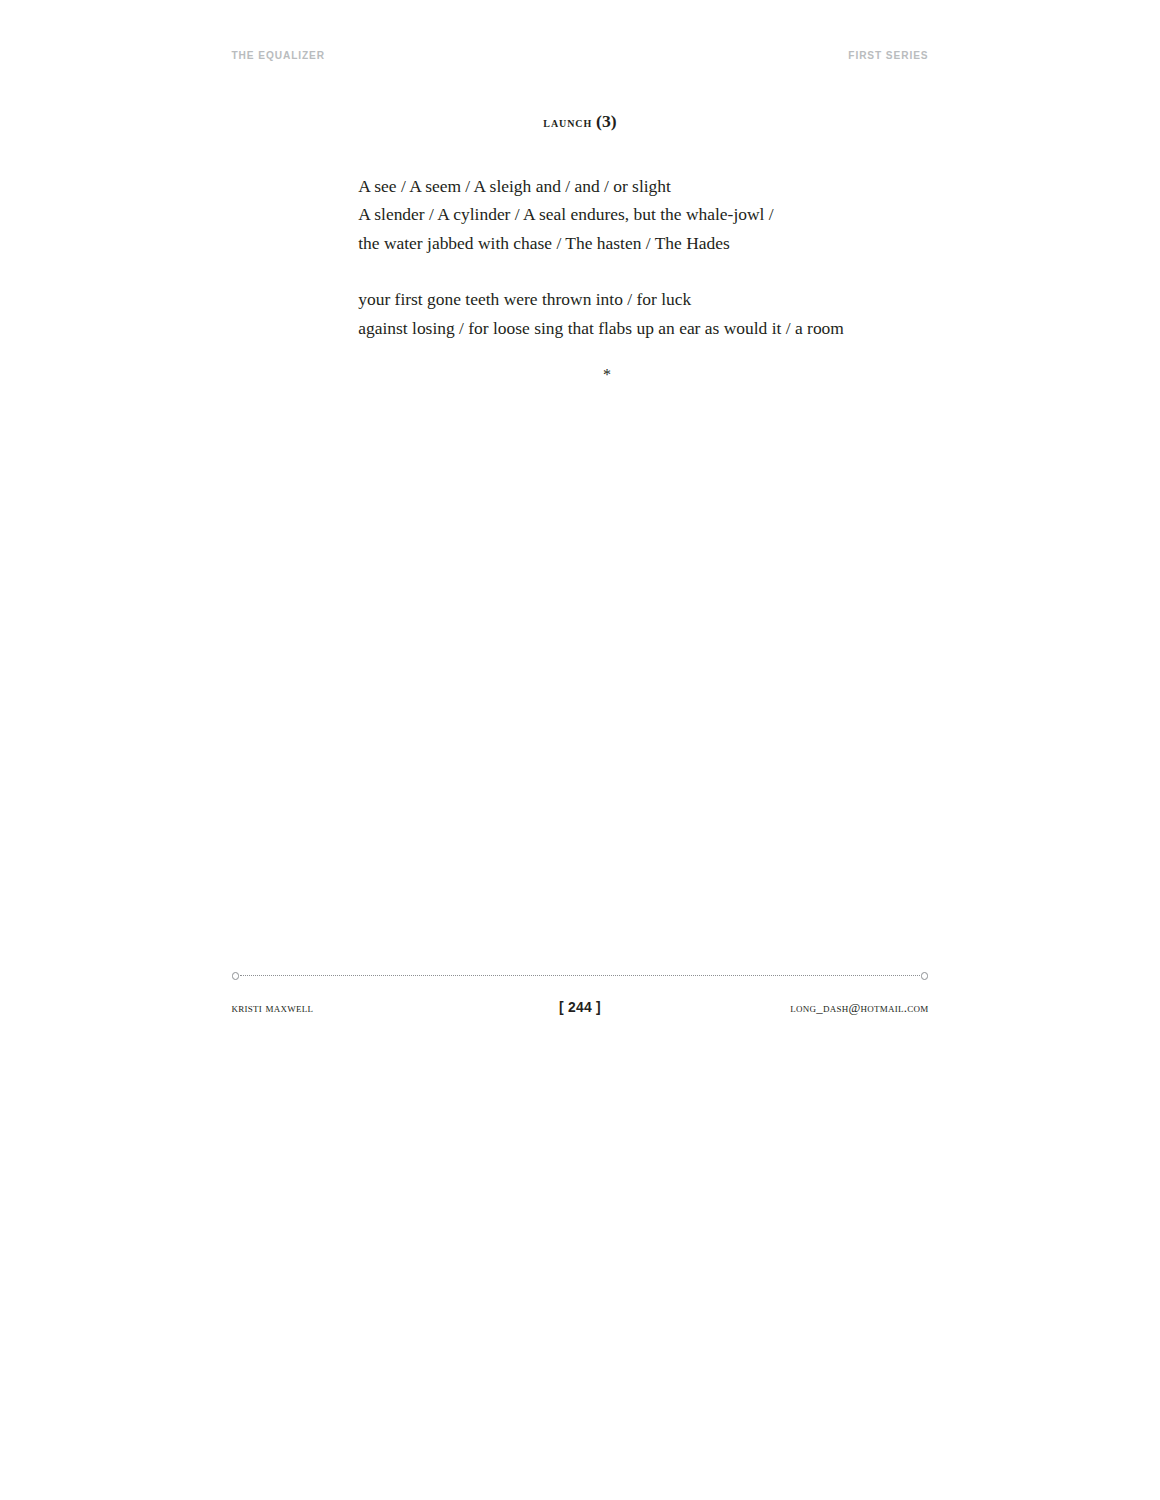The Equalizer First Series
Launch (3)
A see / A seem / A sleigh and / and / or slight
A slender / A cylinder / A seal endures, but the whale-jowl /
the water jabbed with chase / The hasten / The Hades
your first gone teeth were thrown into / for luck
against losing / for loose sing that flabs up an ear as would it / a room
*
Kristi Maxwell [ 244 ] long_dash@hotmail.com